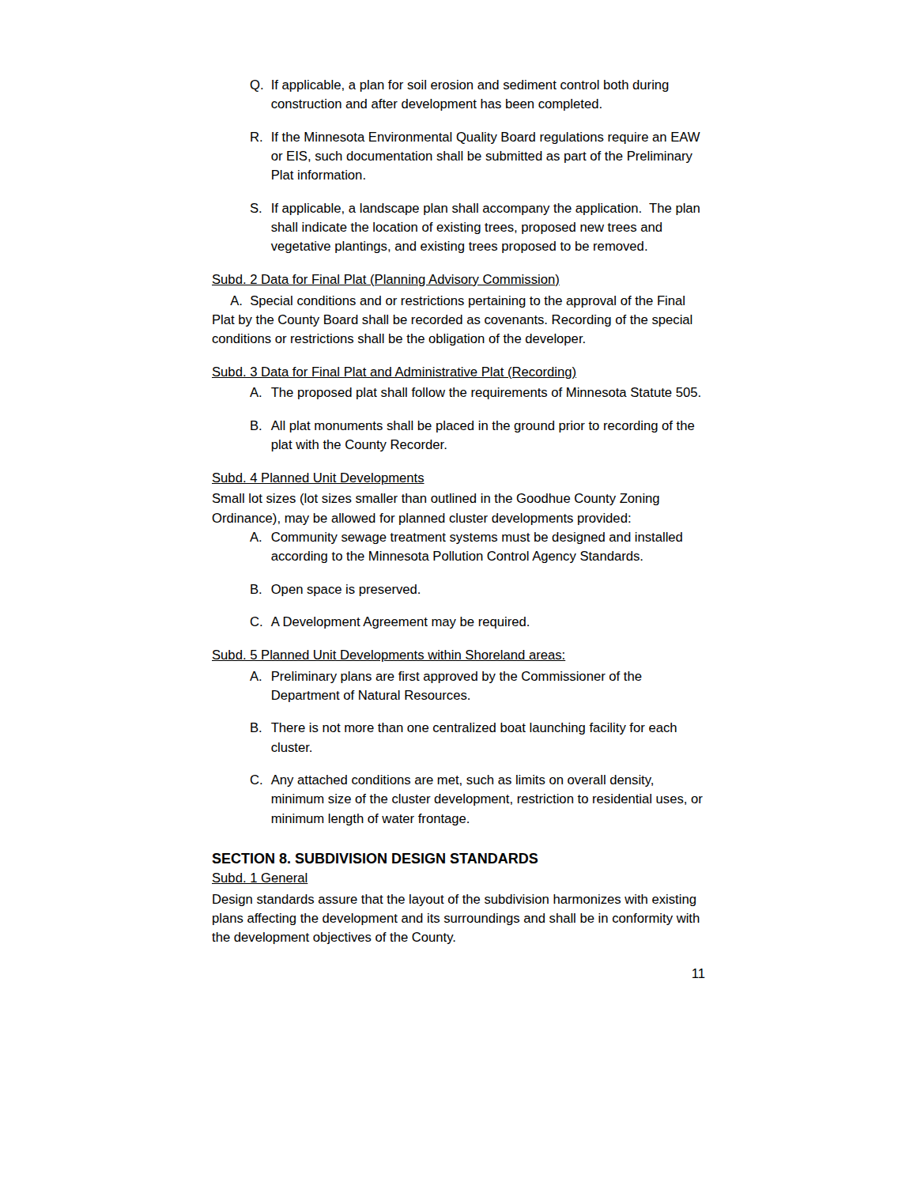Q.
If applicable, a plan for soil erosion and sediment control both during construction and after development has been completed.
R.
If the Minnesota Environmental Quality Board regulations require an EAW or EIS, such documentation shall be submitted as part of the Preliminary Plat information.
S.
If applicable, a landscape plan shall accompany the application. The plan shall indicate the location of existing trees, proposed new trees and vegetative plantings, and existing trees proposed to be removed.
Subd. 2 Data for Final Plat (Planning Advisory Commission)
A. Special conditions and or restrictions pertaining to the approval of the Final Plat by the County Board shall be recorded as covenants. Recording of the special conditions or restrictions shall be the obligation of the developer.
Subd. 3 Data for Final Plat and Administrative Plat (Recording)
A.
The proposed plat shall follow the requirements of Minnesota Statute 505.
B.
All plat monuments shall be placed in the ground prior to recording of the plat with the County Recorder.
Subd. 4 Planned Unit Developments
Small lot sizes (lot sizes smaller than outlined in the Goodhue County Zoning Ordinance), may be allowed for planned cluster developments provided:
A.
Community sewage treatment systems must be designed and installed according to the Minnesota Pollution Control Agency Standards.
B.
Open space is preserved.
C.
A Development Agreement may be required.
Subd. 5 Planned Unit Developments within Shoreland areas:
A.
Preliminary plans are first approved by the Commissioner of the Department of Natural Resources.
B.
There is not more than one centralized boat launching facility for each cluster.
C.
Any attached conditions are met, such as limits on overall density, minimum size of the cluster development, restriction to residential uses, or minimum length of water frontage.
SECTION 8. SUBDIVISION DESIGN STANDARDS
Subd. 1 General
Design standards assure that the layout of the subdivision harmonizes with existing plans affecting the development and its surroundings and shall be in conformity with the development objectives of the County.
11